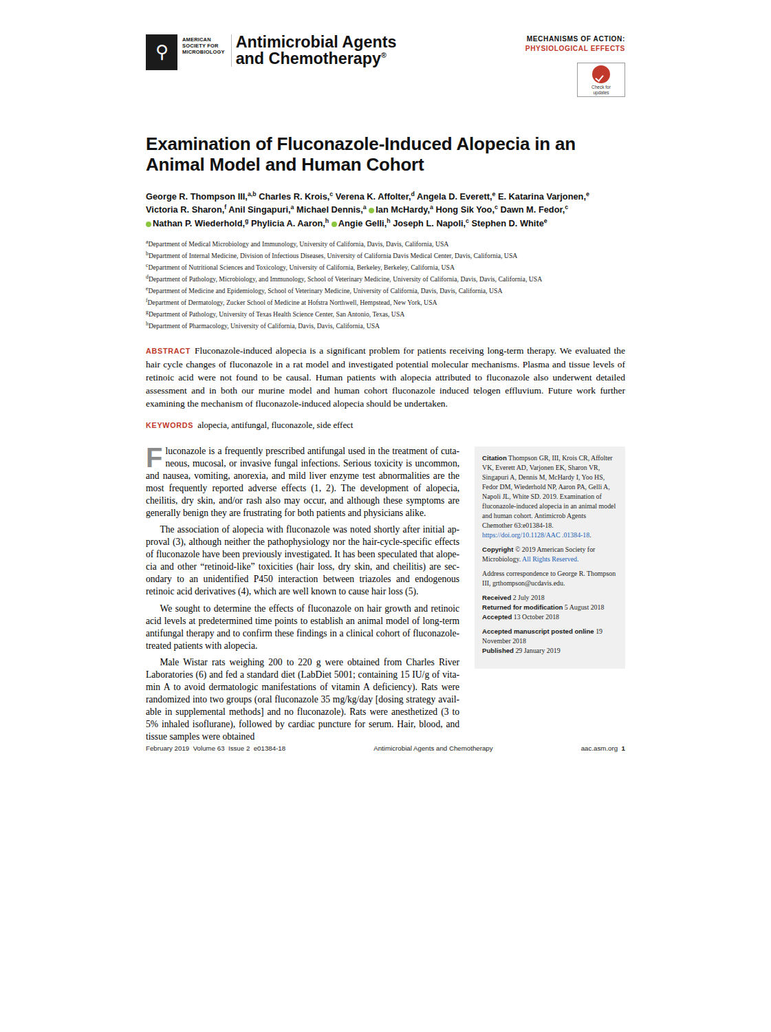⚲
American
Society for
Microbiology
Antimicrobial Agents
and Chemotherapy®
Mechanisms of Action:
Physiological Effects
Check for
updates
Examination of Fluconazole-Induced Alopecia in an Animal Model and Human Cohort
George R. Thompson III,a,b Charles R. Krois,c Verena K. Affolter,d Angela D. Everett,e E. Katarina Varjonen,e
Victoria R. Sharon,f Anil Singapuri,a Michael Dennis,a Ian McHardy,a Hong Sik Yoo,c Dawn M. Fedor,c
Nathan P. Wiederhold,g Phylicia A. Aaron,h Angie Gelli,h Joseph L. Napoli,c Stephen D. Whitee
aDepartment of Medical Microbiology and Immunology, University of California, Davis, Davis, California, USA
bDepartment of Internal Medicine, Division of Infectious Diseases, University of California Davis Medical Center, Davis, California, USA
cDepartment of Nutritional Sciences and Toxicology, University of California, Berkeley, Berkeley, California, USA
dDepartment of Pathology, Microbiology, and Immunology, School of Veterinary Medicine, University of California, Davis, Davis, California, USA
eDepartment of Medicine and Epidemiology, School of Veterinary Medicine, University of California, Davis, Davis, California, USA
fDepartment of Dermatology, Zucker School of Medicine at Hofstra Northwell, Hempstead, New York, USA
gDepartment of Pathology, University of Texas Health Science Center, San Antonio, Texas, USA
hDepartment of Pharmacology, University of California, Davis, Davis, California, USA
ABSTRACTFluconazole-induced alopecia is a significant problem for patients receiving long-term therapy. We evaluated the hair cycle changes of fluconazole in a rat model and investigated potential molecular mechanisms. Plasma and tissue levels of retinoic acid were not found to be causal. Human patients with alopecia attributed to fluconazole also underwent detailed assessment and in both our murine model and human cohort fluconazole induced telogen effluvium. Future work further examining the mechanism of fluconazole-induced alopecia should be undertaken.
KEYWORDSalopecia, antifungal, fluconazole, side effect
Fluconazole is a frequently prescribed antifungal used in the treatment of cutaneous, mucosal, or invasive fungal infections. Serious toxicity is uncommon, and nausea, vomiting, anorexia, and mild liver enzyme test abnormalities are the most frequently reported adverse effects (1, 2). The development of alopecia, cheilitis, dry skin, and/or rash also may occur, and although these symptoms are generally benign they are frustrating for both patients and physicians alike.
The association of alopecia with fluconazole was noted shortly after initial approval (3), although neither the pathophysiology nor the hair-cycle-specific effects of fluconazole have been previously investigated. It has been speculated that alopecia and other “retinoid-like” toxicities (hair loss, dry skin, and cheilitis) are secondary to an unidentified P450 interaction between triazoles and endogenous retinoic acid derivatives (4), which are well known to cause hair loss (5).
We sought to determine the effects of fluconazole on hair growth and retinoic acid levels at predetermined time points to establish an animal model of long-term antifungal therapy and to confirm these findings in a clinical cohort of fluconazole-treated patients with alopecia.
Male Wistar rats weighing 200 to 220 g were obtained from Charles River Laboratories (6) and fed a standard diet (LabDiet 5001; containing 15 IU/g of vitamin A to avoid dermatologic manifestations of vitamin A deficiency). Rats were randomized into two groups (oral fluconazole 35 mg/kg/day [dosing strategy available in supplemental methods] and no fluconazole). Rats were anesthetized (3 to 5% inhaled isoflurane), followed by cardiac puncture for serum. Hair, blood, and tissue samples were obtained
Citation Thompson GR, III, Krois CR, Affolter VK, Everett AD, Varjonen EK, Sharon VR, Singapuri A, Dennis M, McHardy I, Yoo HS, Fedor DM, Wiederhold NP, Aaron PA, Gelli A, Napoli JL, White SD. 2019. Examination of fluconazole-induced alopecia in an animal model and human cohort. Antimicrob Agents Chemother 63:e01384-18. https://doi.org/10.1128/AAC .01384-18.
Copyright © 2019 American Society for Microbiology. All Rights Reserved.
Address correspondence to George R. Thompson III, grthompson@ucdavis.edu.
Received 2 July 2018
Returned for modification 5 August 2018
Accepted 13 October 2018
Accepted manuscript posted online 19 November 2018
Published 29 January 2019
February 2019 Volume 63 Issue 2 e01384-18
Antimicrobial Agents and Chemotherapy
aac.asm.org 1